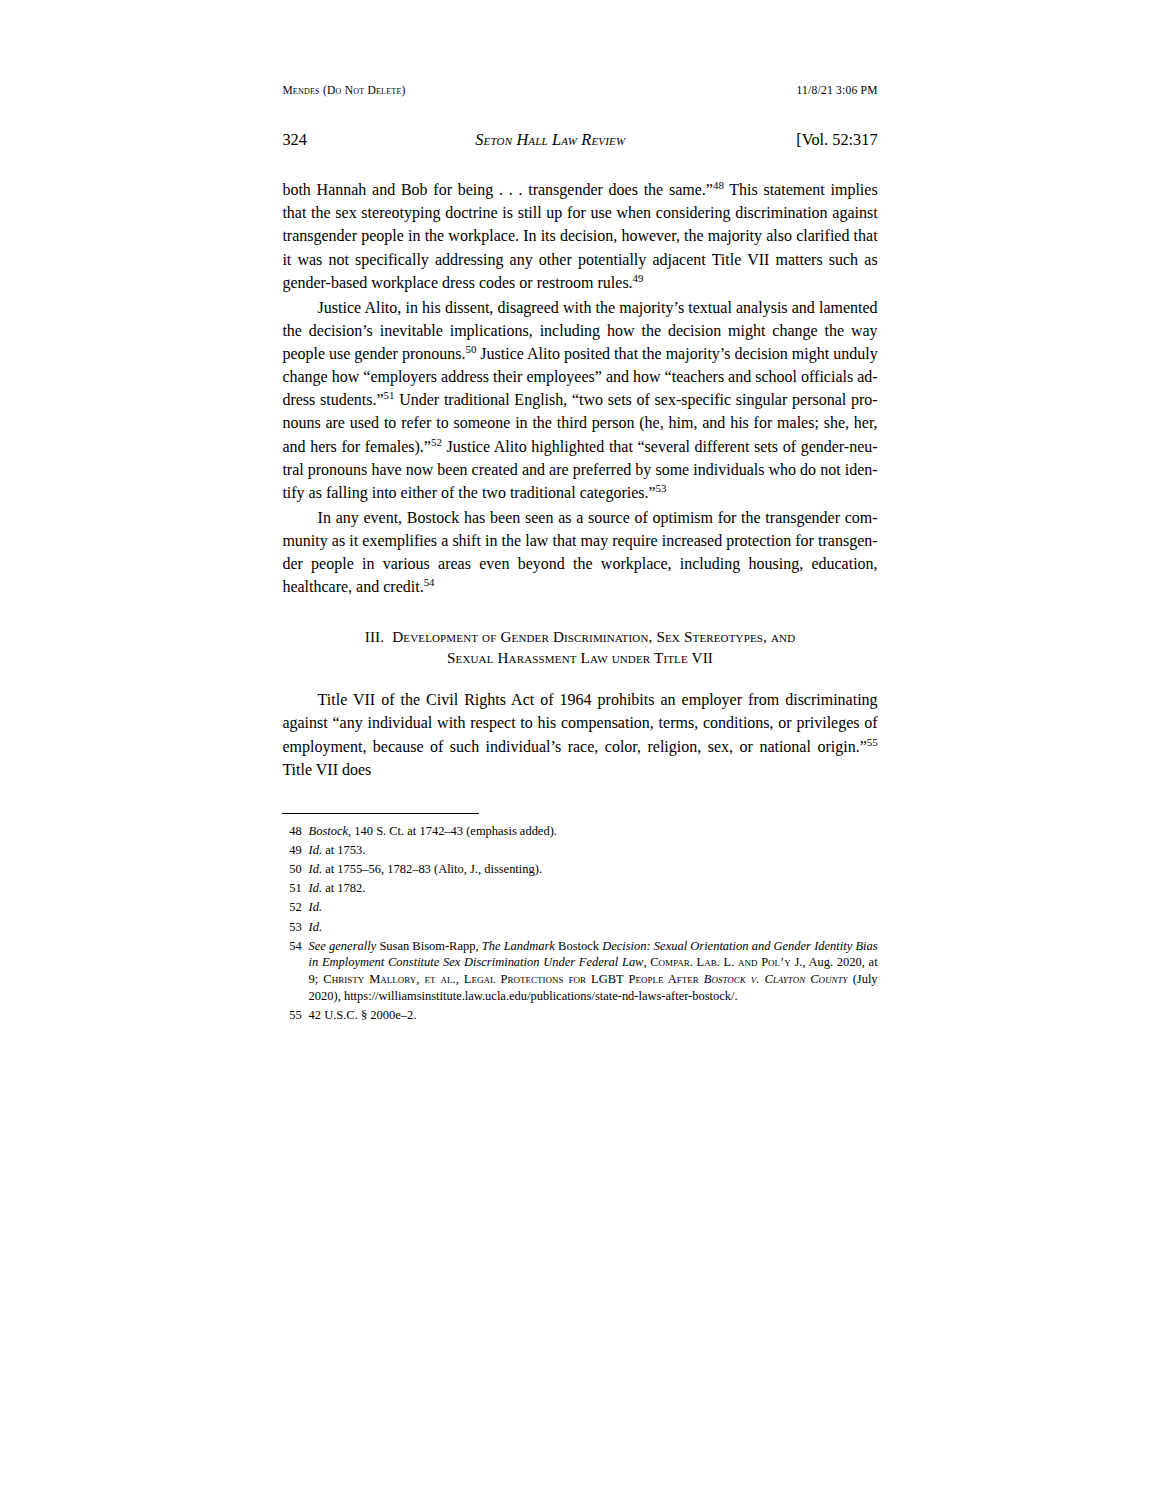Mendes (Do Not Delete) 11/8/21 3:06 PM
324 Seton Hall Law Review [Vol. 52:317
both Hannah and Bob for being . . . transgender does the same.”48 This statement implies that the sex stereotyping doctrine is still up for use when considering discrimination against transgender people in the workplace. In its decision, however, the majority also clarified that it was not specifically addressing any other potentially adjacent Title VII matters such as gender-based workplace dress codes or restroom rules.49
Justice Alito, in his dissent, disagreed with the majority’s textual analysis and lamented the decision’s inevitable implications, including how the decision might change the way people use gender pronouns.50 Justice Alito posited that the majority’s decision might unduly change how “employers address their employees” and how “teachers and school officials address students.”51 Under traditional English, “two sets of sex-specific singular personal pronouns are used to refer to someone in the third person (he, him, and his for males; she, her, and hers for females).”52 Justice Alito highlighted that “several different sets of gender-neutral pronouns have now been created and are preferred by some individuals who do not identify as falling into either of the two traditional categories.”53
In any event, Bostock has been seen as a source of optimism for the transgender community as it exemplifies a shift in the law that may require increased protection for transgender people in various areas even beyond the workplace, including housing, education, healthcare, and credit.54
III. Development of Gender Discrimination, Sex Stereotypes, and Sexual Harassment Law under Title VII
Title VII of the Civil Rights Act of 1964 prohibits an employer from discriminating against “any individual with respect to his compensation, terms, conditions, or privileges of employment, because of such individual’s race, color, religion, sex, or national origin.”55 Title VII does
48 Bostock, 140 S. Ct. at 1742–43 (emphasis added).
49 Id. at 1753.
50 Id. at 1755–56, 1782–83 (Alito, J., dissenting).
51 Id. at 1782.
52 Id.
53 Id.
54 See generally Susan Bisom-Rapp, The Landmark Bostock Decision: Sexual Orientation and Gender Identity Bias in Employment Constitute Sex Discrimination Under Federal Law, Compar. Lab. L. and Pol’y J., Aug. 2020, at 9; Christy Mallory, et al., Legal Protections for LGBT People After Bostock v. Clayton County (July 2020), https://williamsinstitute.law.ucla.edu/publications/state-nd-laws-after-bostock/.
55 42 U.S.C. § 2000e–2.